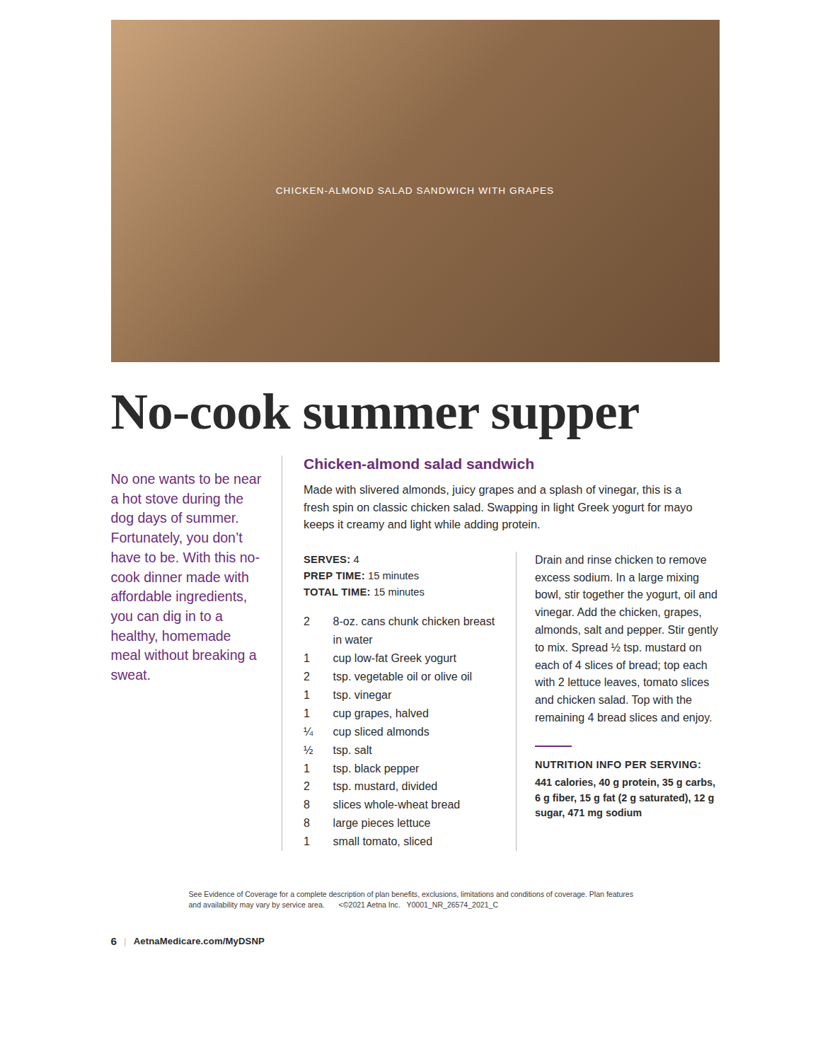Chicken-almond salad sandwich with grapes
No-cook summer supper
No one wants to be near a hot stove during the dog days of summer. Fortunately, you don’t have to be. With this no-cook dinner made with affordable ingredients, you can dig in to a healthy, homemade meal without breaking a sweat.
Chicken-almond salad sandwich
Made with slivered almonds, juicy grapes and a splash of vinegar, this is a fresh spin on classic chicken salad. Swapping in light Greek yogurt for mayo keeps it creamy and light while adding protein.
SERVES: 4
PREP TIME: 15 minutes
TOTAL TIME: 15 minutes
| 2 | 8-oz. cans chunk chicken breast in water |
| 1 | cup low-fat Greek yogurt |
| 2 | tsp. vegetable oil or olive oil |
| 1 | tsp. vinegar |
| 1 | cup grapes, halved |
| ¼ | cup sliced almonds |
| ½ | tsp. salt |
| 1 | tsp. black pepper |
| 2 | tsp. mustard, divided |
| 8 | slices whole-wheat bread |
| 8 | large pieces lettuce |
| 1 | small tomato, sliced |
Drain and rinse chicken to remove excess sodium. In a large mixing bowl, stir together the yogurt, oil and vinegar. Add the chicken, grapes, almonds, salt and pepper. Stir gently to mix. Spread ½ tsp. mustard on each of 4 slices of bread; top each with 2 lettuce leaves, tomato slices and chicken salad. Top with the remaining 4 bread slices and enjoy.
NUTRITION INFO PER SERVING:
441 calories, 40 g protein, 35 g carbs, 6 g fiber, 15 g fat (2 g saturated), 12 g sugar, 471 mg sodium
See Evidence of Coverage for a complete description of plan benefits, exclusions, limitations and conditions of coverage. Plan features and availability may vary by service area. <©2021 Aetna Inc. Y0001_NR_26574_2021_C
6 | AetnaMedicare.com/MyDSNP